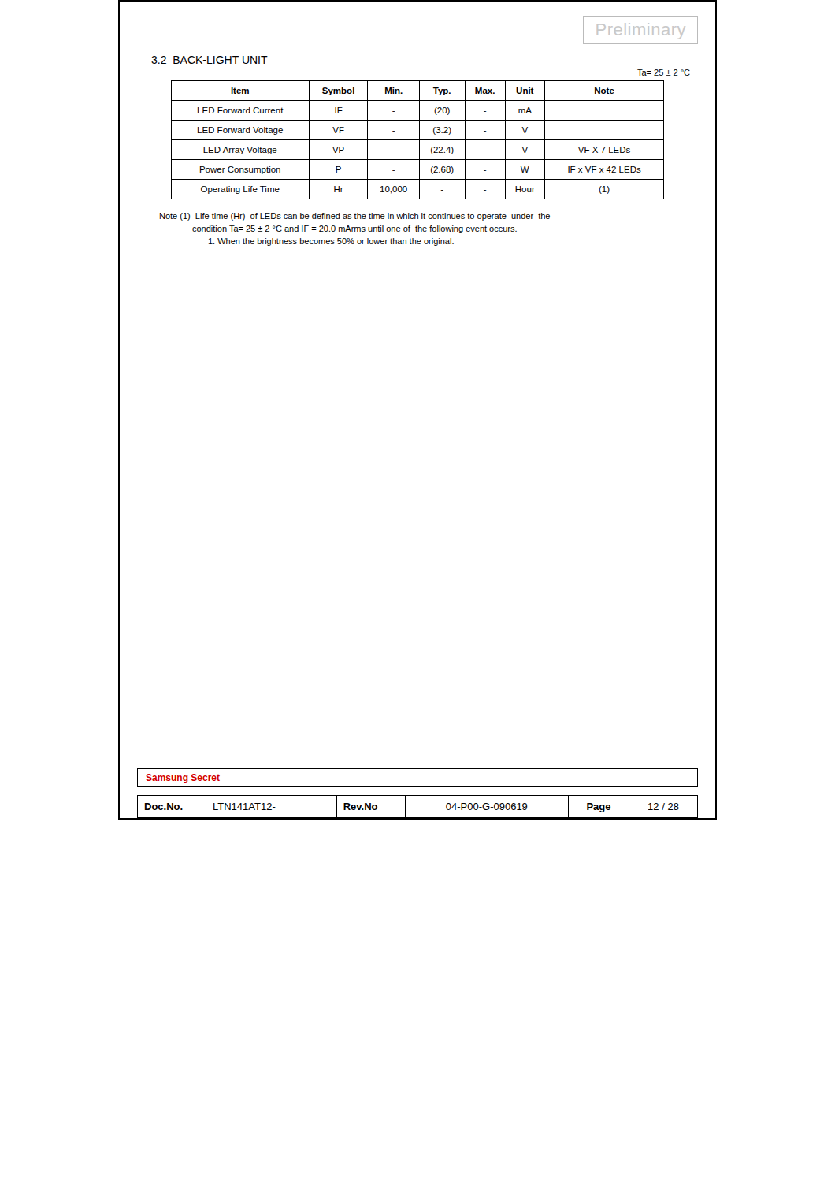Preliminary
3.2 BACK-LIGHT UNIT
Ta= 25 ± 2 °C
| Item | Symbol | Min. | Typ. | Max. | Unit | Note |
| --- | --- | --- | --- | --- | --- | --- |
| LED Forward Current | IF | - | (20) | - | mA | |
| LED Forward Voltage | VF | - | (3.2) | - | V | |
| LED Array Voltage | VP | - | (22.4) | - | V | VF X 7 LEDs |
| Power Consumption | P | - | (2.68) | - | W | IF x VF x 42 LEDs |
| Operating Life Time | Hr | 10,000 | - | - | Hour | (1) |
Note (1) Life time (Hr) of LEDs can be defined as the time in which it continues to operate under the
condition Ta= 25 ± 2 °C and IF = 20.0 mArms until one of the following event occurs.
1. When the brightness becomes 50% or lower than the original.
Samsung Secret
| Doc.No. | LTN141AT12- | Rev.No | 04-P00-G-090619 | Page | 12 / 28 |